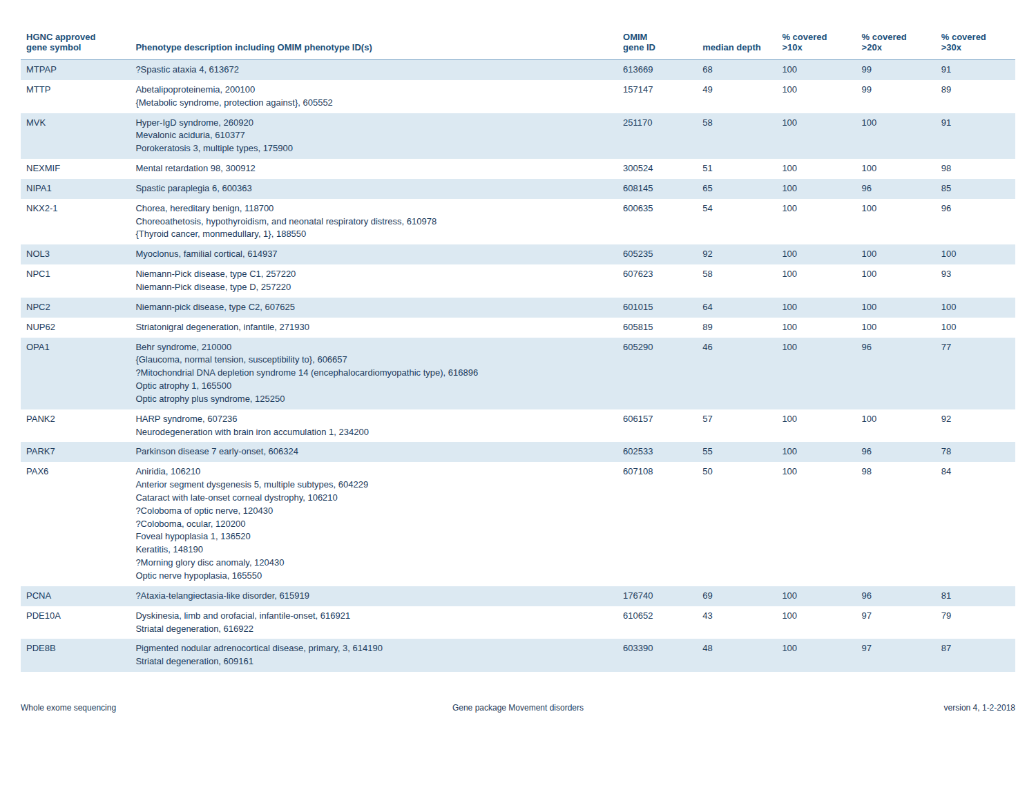| HGNC approved gene symbol | Phenotype description including OMIM phenotype ID(s) | OMIM gene ID | median depth | % covered >10x | % covered >20x | % covered >30x |
| --- | --- | --- | --- | --- | --- | --- |
| MTPAP | ?Spastic ataxia 4, 613672 | 613669 | 68 | 100 | 99 | 91 |
| MTTP | Abetalipoproteinemia, 200100 {Metabolic syndrome, protection against}, 605552 | 157147 | 49 | 100 | 99 | 89 |
| MVK | Hyper-IgD syndrome, 260920 Mevalonic aciduria, 610377 Porokeratosis 3, multiple types, 175900 | 251170 | 58 | 100 | 100 | 91 |
| NEXMIF | Mental retardation 98, 300912 | 300524 | 51 | 100 | 100 | 98 |
| NIPA1 | Spastic paraplegia 6, 600363 | 608145 | 65 | 100 | 96 | 85 |
| NKX2-1 | Chorea, hereditary benign, 118700 Choreoathetosis, hypothyroidism, and neonatal respiratory distress, 610978 {Thyroid cancer, monmedullary, 1}, 188550 | 600635 | 54 | 100 | 100 | 96 |
| NOL3 | Myoclonus, familial cortical, 614937 | 605235 | 92 | 100 | 100 | 100 |
| NPC1 | Niemann-Pick disease, type C1, 257220 Niemann-Pick disease, type D, 257220 | 607623 | 58 | 100 | 100 | 93 |
| NPC2 | Niemann-pick disease, type C2, 607625 | 601015 | 64 | 100 | 100 | 100 |
| NUP62 | Striatonigral degeneration, infantile, 271930 | 605815 | 89 | 100 | 100 | 100 |
| OPA1 | Behr syndrome, 210000 {Glaucoma, normal tension, susceptibility to}, 606657 ?Mitochondrial DNA depletion syndrome 14 (encephalocardiomyopathic type), 616896 Optic atrophy 1, 165500 Optic atrophy plus syndrome, 125250 | 605290 | 46 | 100 | 96 | 77 |
| PANK2 | HARP syndrome, 607236 Neurodegeneration with brain iron accumulation 1, 234200 | 606157 | 57 | 100 | 100 | 92 |
| PARK7 | Parkinson disease 7 early-onset, 606324 | 602533 | 55 | 100 | 96 | 78 |
| PAX6 | Aniridia, 106210 Anterior segment dysgenesis 5, multiple subtypes, 604229 Cataract with late-onset corneal dystrophy, 106210 ?Coloboma of optic nerve, 120430 ?Coloboma, ocular, 120200 Foveal hypoplasia 1, 136520 Keratitis, 148190 ?Morning glory disc anomaly, 120430 Optic nerve hypoplasia, 165550 | 607108 | 50 | 100 | 98 | 84 |
| PCNA | ?Ataxia-telangiectasia-like disorder, 615919 | 176740 | 69 | 100 | 96 | 81 |
| PDE10A | Dyskinesia, limb and orofacial, infantile-onset, 616921 Striatal degeneration, 616922 | 610652 | 43 | 100 | 97 | 79 |
| PDE8B | Pigmented nodular adrenocortical disease, primary, 3, 614190 Striatal degeneration, 609161 | 603390 | 48 | 100 | 97 | 87 |
Whole exome sequencing
Gene package Movement disorders
version 4, 1-2-2018